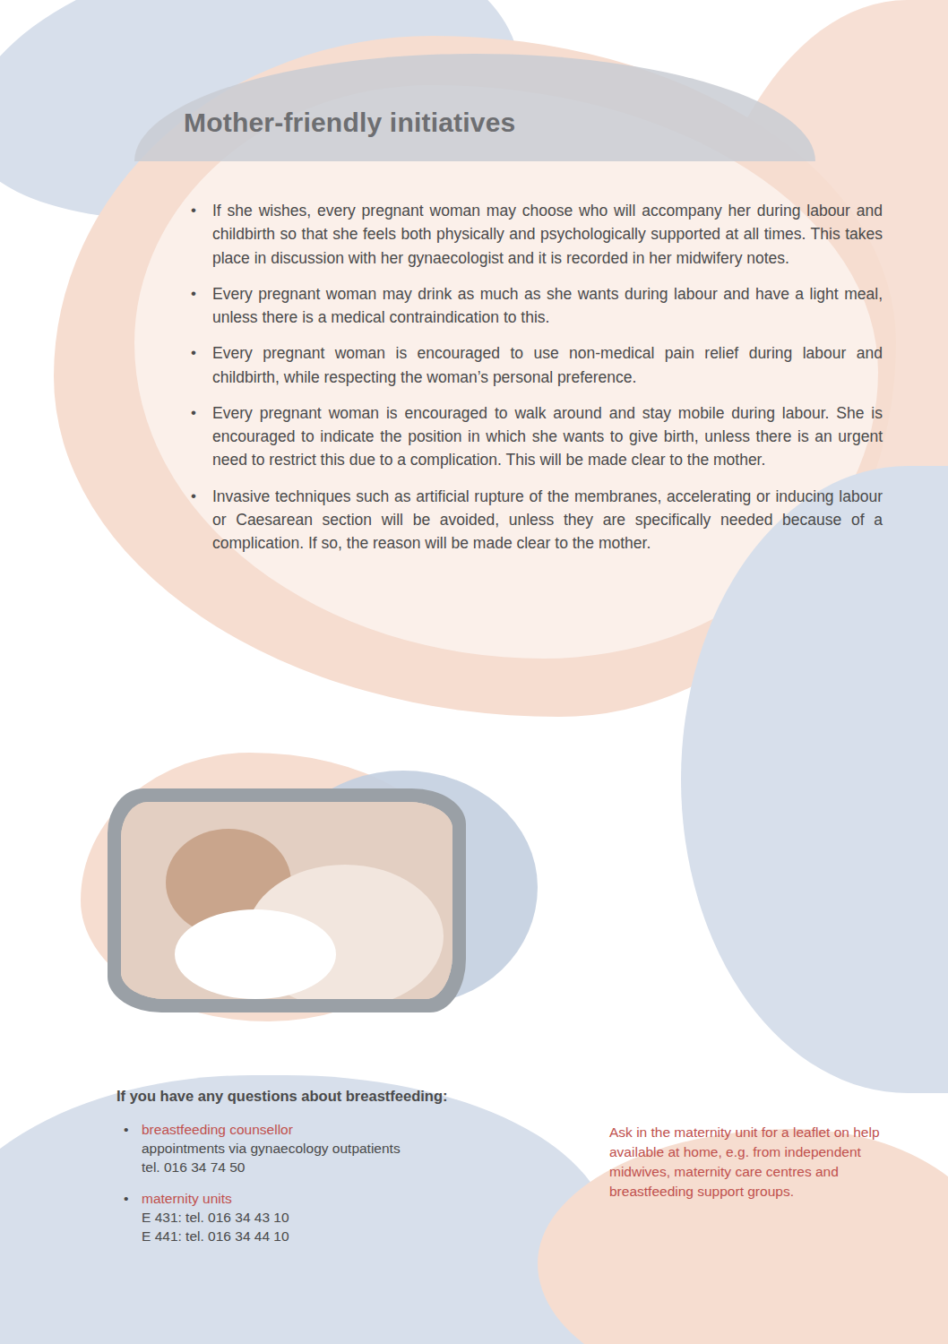Mother-friendly initiatives
If she wishes, every pregnant woman may choose who will accompany her during labour and childbirth so that she feels both physically and psychologically supported at all times. This takes place in discussion with her gynaecologist and it is recorded in her midwifery notes.
Every pregnant woman may drink as much as she wants during labour and have a light meal, unless there is a medical contraindication to this.
Every pregnant woman is encouraged to use non-medical pain relief during labour and childbirth, while respecting the woman’s personal preference.
Every pregnant woman is encouraged to walk around and stay mobile during labour. She is encouraged to indicate the position in which she wants to give birth, unless there is an urgent need to restrict this due to a complication. This will be made clear to the mother.
Invasive techniques such as artificial rupture of the membranes, accelerating or inducing labour or Caesarean section will be avoided, unless they are specifically needed because of a complication. If so, the reason will be made clear to the mother.
If you have any questions about breastfeeding:
breastfeeding counsellor appointments via gynaecology outpatients
tel. 016 34 74 50
maternity units E 431: tel. 016 34 43 10
E 441: tel. 016 34 44 10
Ask in the maternity unit for a leaflet on help available at home, e.g. from independent midwives, maternity care centres and breastfeeding support groups.